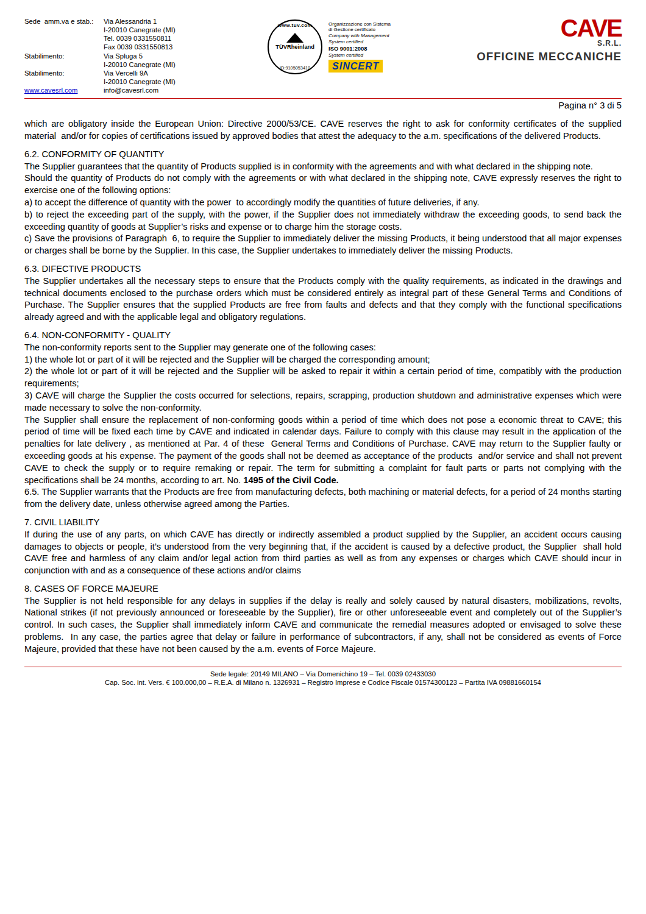| Sede amm.va e stab.: | Via Alessandria 1 I-20010 Canegrate (MI) Tel. 0039 0331550811 Fax 0039 0331550813 |
| Stabilimento: | Via Spluga 5 I-20010 Canegrate (MI) |
| Stabilimento: | Via Vercelli 9A I-20010 Canegrate (MI) |
| www.cavesrl.com | info@cavesrl.com |
www.tuv.com
TÜVRheinland
ID:9105053410
Organizzazione con Sistema
di Gestione certificato
Company with Management
System certified
ISO 9001:2008
System certified
SINCERT
CAVE
S.R.L.
OFFICINE MECCANICHE
Pagina n° 3 di 5
which are obligatory inside the European Union: Directive 2000/53/CE. CAVE reserves the right to ask for conformity certificates of the supplied material and/or for copies of certifications issued by approved bodies that attest the adequacy to the a.m. specifications of the delivered Products.
6.2. CONFORMITY OF QUANTITY
The Supplier guarantees that the quantity of Products supplied is in conformity with the agreements and with what declared in the shipping note.
Should the quantity of Products do not comply with the agreements or with what declared in the shipping note, CAVE expressly reserves the right to exercise one of the following options:
a) to accept the difference of quantity with the power to accordingly modify the quantities of future deliveries, if any.
b) to reject the exceeding part of the supply, with the power, if the Supplier does not immediately withdraw the exceeding goods, to send back the exceeding quantity of goods at Supplier’s risks and expense or to charge him the storage costs.
c) Save the provisions of Paragraph 6, to require the Supplier to immediately deliver the missing Products, it being understood that all major expenses or charges shall be borne by the Supplier. In this case, the Supplier undertakes to immediately deliver the missing Products.
6.3. DIFECTIVE PRODUCTS
The Supplier undertakes all the necessary steps to ensure that the Products comply with the quality requirements, as indicated in the drawings and technical documents enclosed to the purchase orders which must be considered entirely as integral part of these General Terms and Conditions of Purchase. The Supplier ensures that the supplied Products are free from faults and defects and that they comply with the functional specifications already agreed and with the applicable legal and obligatory regulations.
6.4. NON-CONFORMITY - QUALITY
The non-conformity reports sent to the Supplier may generate one of the following cases:
1) the whole lot or part of it will be rejected and the Supplier will be charged the corresponding amount;
2) the whole lot or part of it will be rejected and the Supplier will be asked to repair it within a certain period of time, compatibly with the production requirements;
3) CAVE will charge the Supplier the costs occurred for selections, repairs, scrapping, production shutdown and administrative expenses which were made necessary to solve the non-conformity.
The Supplier shall ensure the replacement of non-conforming goods within a period of time which does not pose a economic threat to CAVE; this period of time will be fixed each time by CAVE and indicated in calendar days. Failure to comply with this clause may result in the application of the penalties for late delivery , as mentioned at Par. 4 of these General Terms and Conditions of Purchase. CAVE may return to the Supplier faulty or exceeding goods at his expense. The payment of the goods shall not be deemed as acceptance of the products and/or service and shall not prevent CAVE to check the supply or to require remaking or repair. The term for submitting a complaint for fault parts or parts not complying with the specifications shall be 24 months, according to art. No. 1495 of the Civil Code.
6.5. The Supplier warrants that the Products are free from manufacturing defects, both machining or material defects, for a period of 24 months starting from the delivery date, unless otherwise agreed among the Parties.
7. CIVIL LIABILITY
If during the use of any parts, on which CAVE has directly or indirectly assembled a product supplied by the Supplier, an accident occurs causing damages to objects or people, it’s understood from the very beginning that, if the accident is caused by a defective product, the Supplier shall hold CAVE free and harmless of any claim and/or legal action from third parties as well as from any expenses or charges which CAVE should incur in conjunction with and as a consequence of these actions and/or claims
8. CASES OF FORCE MAJEURE
The Supplier is not held responsible for any delays in supplies if the delay is really and solely caused by natural disasters, mobilizations, revolts, National strikes (if not previously announced or foreseeable by the Supplier), fire or other unforeseeable event and completely out of the Supplier’s control. In such cases, the Supplier shall immediately inform CAVE and communicate the remedial measures adopted or envisaged to solve these problems. In any case, the parties agree that delay or failure in performance of subcontractors, if any, shall not be considered as events of Force Majeure, provided that these have not been caused by the a.m. events of Force Majeure.
Sede legale: 20149 MILANO – Via Domenichino 19 – Tel. 0039 02433030
Cap. Soc. int. Vers. € 100.000,00 – R.E.A. di Milano n. 1326931 – Registro Imprese e Codice Fiscale 01574300123 – Partita IVA 09881660154